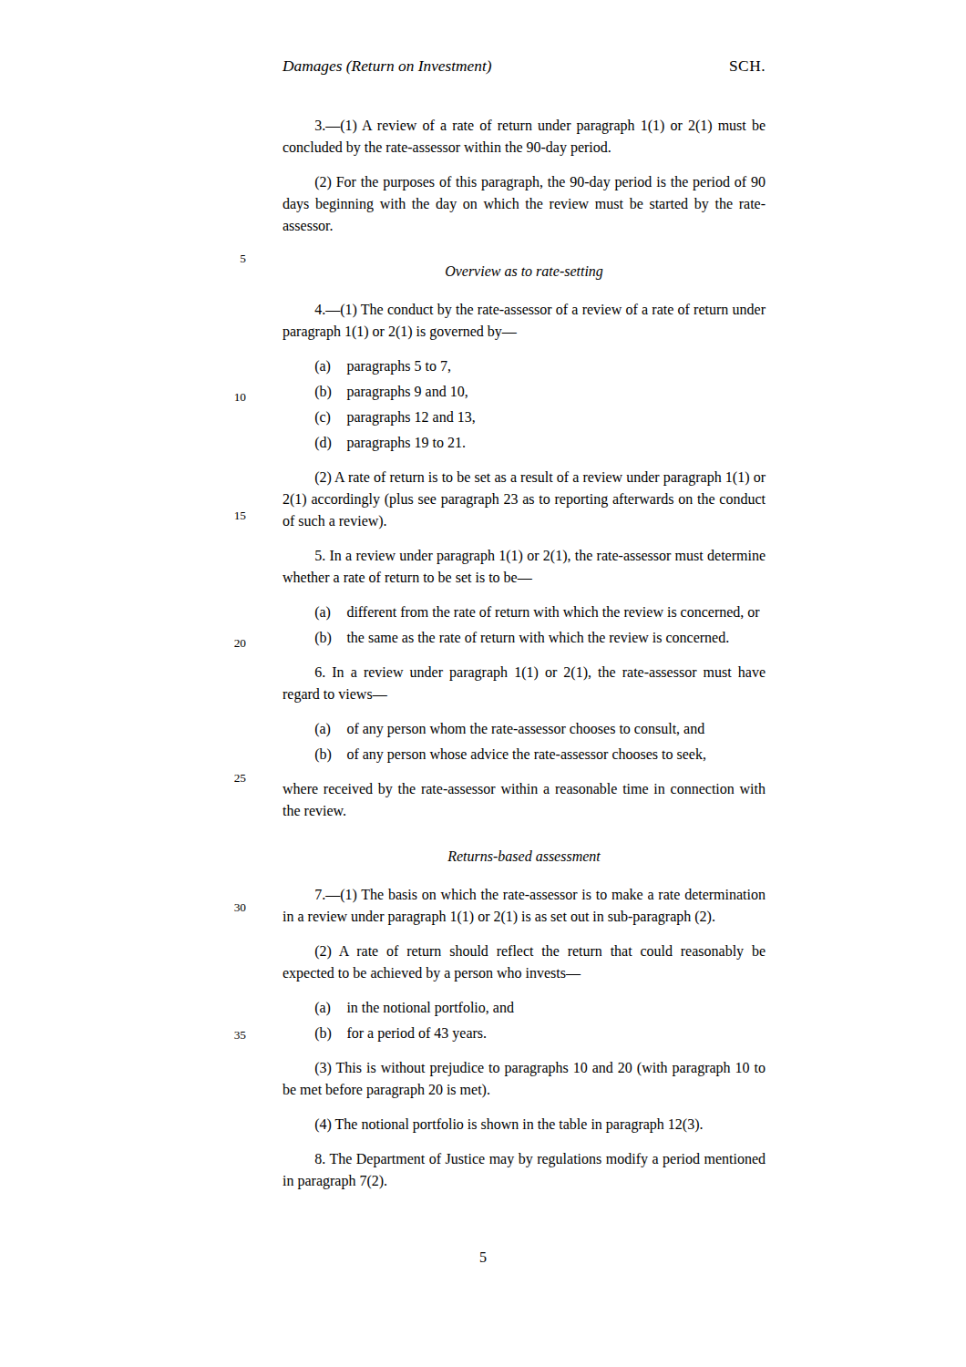Damages (Return on Investment) SCH.
3.—(1) A review of a rate of return under paragraph 1(1) or 2(1) must be concluded by the rate-assessor within the 90-day period.
(2) For the purposes of this paragraph, the 90-day period is the period of 90 days beginning with the day on which the review must be started by the rate-assessor.
5
Overview as to rate-setting
4.—(1) The conduct by the rate-assessor of a review of a rate of return under paragraph 1(1) or 2(1) is governed by—
(a) paragraphs 5 to 7,
(b) paragraphs 9 and 10,
(c) paragraphs 12 and 13,
(d) paragraphs 19 to 21.
10
(2) A rate of return is to be set as a result of a review under paragraph 1(1) or 2(1) accordingly (plus see paragraph 23 as to reporting afterwards on the conduct of such a review).
15
5. In a review under paragraph 1(1) or 2(1), the rate-assessor must determine whether a rate of return to be set is to be—
(a) different from the rate of return with which the review is concerned, or
(b) the same as the rate of return with which the review is concerned.
20
6. In a review under paragraph 1(1) or 2(1), the rate-assessor must have regard to views—
(a) of any person whom the rate-assessor chooses to consult, and
(b) of any person whose advice the rate-assessor chooses to seek,
where received by the rate-assessor within a reasonable time in connection with the review.
25
Returns-based assessment
7.—(1) The basis on which the rate-assessor is to make a rate determination in a review under paragraph 1(1) or 2(1) is as set out in sub-paragraph (2).
30
(2) A rate of return should reflect the return that could reasonably be expected to be achieved by a person who invests—
(a) in the notional portfolio, and
(b) for a period of 43 years.
(3) This is without prejudice to paragraphs 10 and 20 (with paragraph 10 to be met before paragraph 20 is met).
35
(4) The notional portfolio is shown in the table in paragraph 12(3).
8. The Department of Justice may by regulations modify a period mentioned in paragraph 7(2).
5